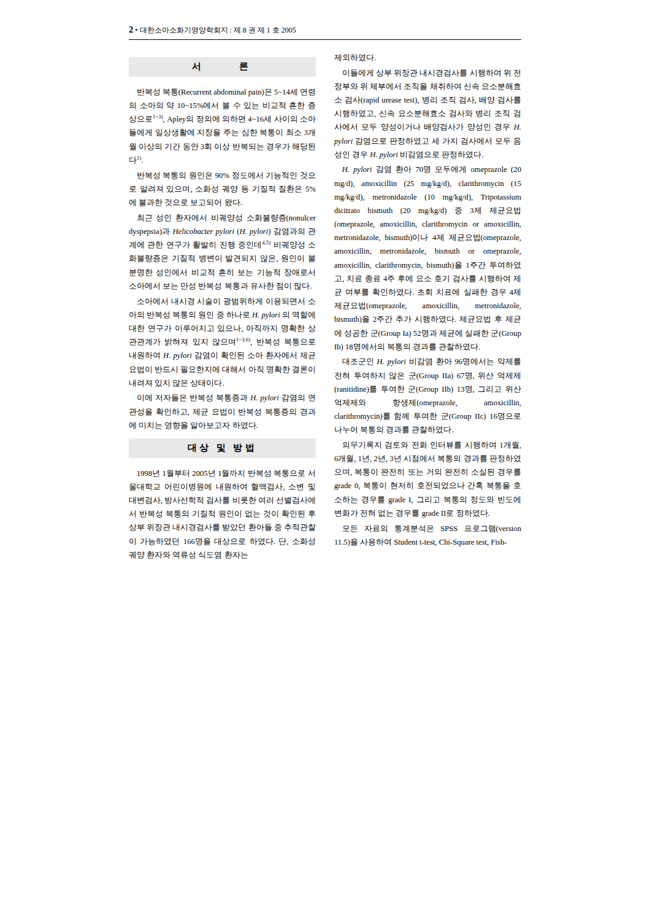2 • 대한소아소화기영양학회지 : 제 8 권 제 1 호 2005
서 론
반복성 복통(Recurrent abdominal pain)은 5~14세 연령의 소아의 약 10~15%에서 볼 수 있는 비교적 흔한 증상으로1~3), Apley의 정의에 의하면 4~16세 사이의 소아들에게 일상생활에 지장을 주는 심한 복통이 최소 3개월 이상의 기간 동안 3회 이상 반복되는 경우가 해당된다1).
반복성 복통의 원인은 90% 정도에서 기능적인 것으로 알려져 있으며, 소화성 궤양 등 기질적 질환은 5%에 불과한 것으로 보고되어 왔다.
최근 성인 환자에서 비궤양성 소화불량증(nonulcer dyspepsia)과 Helicobacter pylori (H. pylori) 감염과의 관계에 관한 연구가 활발히 진행 중인데4,5) 비궤양성 소화불량증은 기질적 병변이 발견되지 않은, 원인이 불분명한 성인에서 비교적 흔히 보는 기능적 장애로서 소아에서 보는 만성 반복성 복통과 유사한 점이 많다.
소아에서 내시경 시술이 광범위하게 이용되면서 소아의 반복성 복통의 원인 중 하나로 H. pylori 의 역할에 대한 연구가 이루어지고 있으나, 아직까지 명확한 상관관계가 밝혀져 있지 않으며1~3,6), 반복성 복통으로 내원하여 H. pylori 감염이 확인된 소아 환자에서 제균요법이 반드시 필요한지에 대해서 아직 명확한 결론이 내려져 있지 않은 상태이다.
이에 저자들은 반복성 복통증과 H. pylori 감염의 연관성을 확인하고, 제균 요법이 반복성 복통증의 경과에 미치는 영향을 알아보고자 하였다.
대상 및 방법
1998년 1월부터 2005년 1월까지 반복성 복통으로 서울대학교 어린이병원에 내원하여 혈액검사, 소변 및 대변검사, 방사선학적 검사를 비롯한 여러 선별검사에서 반복성 복통의 기질적 원인이 없는 것이 확인된 후 상부 위장관 내시경검사를 받았던 환아들 중 추적관찰이 가능하였던 166명을 대상으로 하였다. 단, 소화성 궤양 환자와 역류성 식도염 환자는
제외하였다.
이들에게 상부 위장관 내시경검사를 시행하여 위 전정부와 위 체부에서 조직을 채취하여 신속 요소분해효소 검사(rapid urease test), 병리 조직 검사, 배양 검사를 시행하였고, 신속 요소분해효소 검사와 병리 조직 검사에서 모두 양성이거나 배양검사가 양성인 경우 H. pylori 감염으로 판정하였고 세 가지 검사에서 모두 음성인 경우 H. pylori 비감염으로 판정하였다.
H. pylori 감염 환아 70명 모두에게 omeprazole (20 mg/d), amoxicillin (25 mg/kg/d), clarithromycin (15 mg/kg/d), metronidazole (10 mg/kg/d), Tripotassium dicitrato bismuth (20 mg/kg/d) 중 3제 제균요법 (omeprazole, amoxicillin, clarithromycin or amoxicillin, metronidazole, bismuth)이나 4제 제균요법(omeprazole, amoxicillin, metronidazole, bismuth or omeprazole, amoxicillin, clarithromycin, bismuth)을 1주간 투여하였고, 치료 종료 4주 후에 요소 호기 검사를 시행하여 제균 여부를 확인하였다. 초회 치료에 실패한 경우 4제 제균요법(omeprazole, amoxicillin, metronidazole, bismuth)을 2주간 추가 시행하였다. 제균요법 후 제균에 성공한 군(Group Ia) 52명과 제균에 실패한 군(Group Ib) 18명에서의 복통의 경과를 관찰하였다.
대조군인 H. pylori 비감염 환아 96명에서는 약제를 전혀 투여하지 않은 군(Group IIa) 67명, 위산 억제제(ranitidine)를 투여한 군(Group IIb) 13명, 그리고 위산 억제제와 항생제(omeprazole, amoxicillin, clarithromycin)를 함께 투여한 군(Group IIc) 16명으로 나누어 복통의 경과를 관찰하였다.
의무기록지 검토와 전화 인터뷰를 시행하여 1개월, 6개월, 1년, 2년, 3년 시점에서 복통의 경과를 판정하였으며, 복통이 완전히 또는 거의 완전히 소실된 경우를 grade 0, 복통이 현저히 호전되었으나 간혹 복통을 호소하는 경우를 grade I, 그리고 복통의 정도와 빈도에 변화가 전혀 없는 경우를 grade II로 정하였다.
모든 자료의 통계분석은 SPSS 프로그램(version 11.5)을 사용하여 Student t-test, Chi-Square test, Fish-